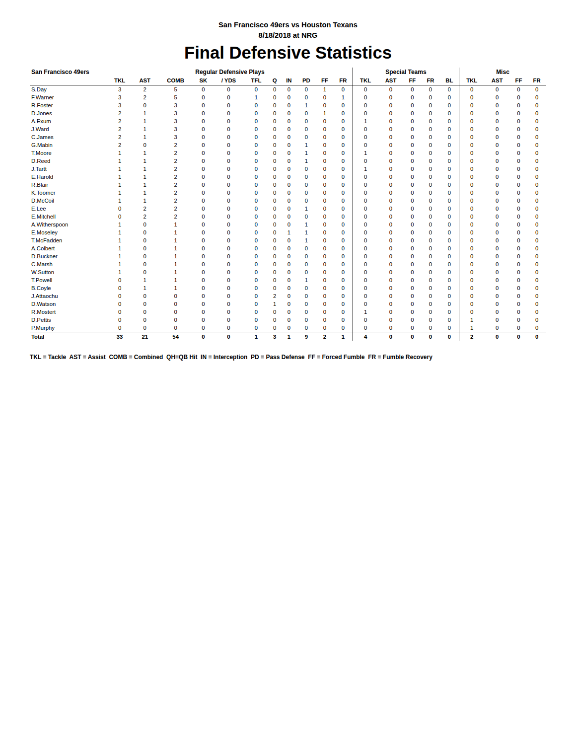San Francisco 49ers vs Houston Texans
8/18/2018 at NRG
Final Defensive Statistics
| San Francisco 49ers | Regular Defensive Plays | Special Teams | Misc |
| --- | --- | --- | --- |
| | TKL | AST | COMB | SK | / YDS | TFL | Q | IN | PD | FF | FR | TKL | AST | FF | FR | BL | TKL | AST | FF | FR |
| S.Day | 3 | 2 | 5 | 0 | 0 | 0 | 0 | 0 | 0 | 1 | 0 | 0 | 0 | 0 | 0 | 0 | 0 | 0 | 0 | 0 |
| F.Warner | 3 | 2 | 5 | 0 | 0 | 1 | 0 | 0 | 0 | 0 | 1 | 0 | 0 | 0 | 0 | 0 | 0 | 0 | 0 | 0 |
| R.Foster | 3 | 0 | 3 | 0 | 0 | 0 | 0 | 0 | 1 | 0 | 0 | 0 | 0 | 0 | 0 | 0 | 0 | 0 | 0 | 0 |
| D.Jones | 2 | 1 | 3 | 0 | 0 | 0 | 0 | 0 | 0 | 1 | 0 | 0 | 0 | 0 | 0 | 0 | 0 | 0 | 0 | 0 |
| A.Exum | 2 | 1 | 3 | 0 | 0 | 0 | 0 | 0 | 0 | 0 | 0 | 1 | 0 | 0 | 0 | 0 | 0 | 0 | 0 | 0 |
| J.Ward | 2 | 1 | 3 | 0 | 0 | 0 | 0 | 0 | 0 | 0 | 0 | 0 | 0 | 0 | 0 | 0 | 0 | 0 | 0 | 0 |
| C.James | 2 | 1 | 3 | 0 | 0 | 0 | 0 | 0 | 0 | 0 | 0 | 0 | 0 | 0 | 0 | 0 | 0 | 0 | 0 | 0 |
| G.Mabin | 2 | 0 | 2 | 0 | 0 | 0 | 0 | 0 | 1 | 0 | 0 | 0 | 0 | 0 | 0 | 0 | 0 | 0 | 0 | 0 |
| T.Moore | 1 | 1 | 2 | 0 | 0 | 0 | 0 | 0 | 1 | 0 | 0 | 1 | 0 | 0 | 0 | 0 | 0 | 0 | 0 | 0 |
| D.Reed | 1 | 1 | 2 | 0 | 0 | 0 | 0 | 0 | 1 | 0 | 0 | 0 | 0 | 0 | 0 | 0 | 0 | 0 | 0 | 0 |
| J.Tartt | 1 | 1 | 2 | 0 | 0 | 0 | 0 | 0 | 0 | 0 | 0 | 1 | 0 | 0 | 0 | 0 | 0 | 0 | 0 | 0 |
| E.Harold | 1 | 1 | 2 | 0 | 0 | 0 | 0 | 0 | 0 | 0 | 0 | 0 | 0 | 0 | 0 | 0 | 0 | 0 | 0 | 0 |
| R.Blair | 1 | 1 | 2 | 0 | 0 | 0 | 0 | 0 | 0 | 0 | 0 | 0 | 0 | 0 | 0 | 0 | 0 | 0 | 0 | 0 |
| K.Toomer | 1 | 1 | 2 | 0 | 0 | 0 | 0 | 0 | 0 | 0 | 0 | 0 | 0 | 0 | 0 | 0 | 0 | 0 | 0 | 0 |
| D.McCoil | 1 | 1 | 2 | 0 | 0 | 0 | 0 | 0 | 0 | 0 | 0 | 0 | 0 | 0 | 0 | 0 | 0 | 0 | 0 | 0 |
| E.Lee | 0 | 2 | 2 | 0 | 0 | 0 | 0 | 0 | 1 | 0 | 0 | 0 | 0 | 0 | 0 | 0 | 0 | 0 | 0 | 0 |
| E.Mitchell | 0 | 2 | 2 | 0 | 0 | 0 | 0 | 0 | 0 | 0 | 0 | 0 | 0 | 0 | 0 | 0 | 0 | 0 | 0 | 0 |
| A.Witherspoon | 1 | 0 | 1 | 0 | 0 | 0 | 0 | 0 | 1 | 0 | 0 | 0 | 0 | 0 | 0 | 0 | 0 | 0 | 0 | 0 |
| E.Moseley | 1 | 0 | 1 | 0 | 0 | 0 | 0 | 1 | 1 | 0 | 0 | 0 | 0 | 0 | 0 | 0 | 0 | 0 | 0 | 0 |
| T.McFadden | 1 | 0 | 1 | 0 | 0 | 0 | 0 | 0 | 1 | 0 | 0 | 0 | 0 | 0 | 0 | 0 | 0 | 0 | 0 | 0 |
| A.Colbert | 1 | 0 | 1 | 0 | 0 | 0 | 0 | 0 | 0 | 0 | 0 | 0 | 0 | 0 | 0 | 0 | 0 | 0 | 0 | 0 |
| D.Buckner | 1 | 0 | 1 | 0 | 0 | 0 | 0 | 0 | 0 | 0 | 0 | 0 | 0 | 0 | 0 | 0 | 0 | 0 | 0 | 0 |
| C.Marsh | 1 | 0 | 1 | 0 | 0 | 0 | 0 | 0 | 0 | 0 | 0 | 0 | 0 | 0 | 0 | 0 | 0 | 0 | 0 | 0 |
| W.Sutton | 1 | 0 | 1 | 0 | 0 | 0 | 0 | 0 | 0 | 0 | 0 | 0 | 0 | 0 | 0 | 0 | 0 | 0 | 0 | 0 |
| T.Powell | 0 | 1 | 1 | 0 | 0 | 0 | 0 | 0 | 1 | 0 | 0 | 0 | 0 | 0 | 0 | 0 | 0 | 0 | 0 | 0 |
| B.Coyle | 0 | 1 | 1 | 0 | 0 | 0 | 0 | 0 | 0 | 0 | 0 | 0 | 0 | 0 | 0 | 0 | 0 | 0 | 0 | 0 |
| J.Attaochu | 0 | 0 | 0 | 0 | 0 | 0 | 2 | 0 | 0 | 0 | 0 | 0 | 0 | 0 | 0 | 0 | 0 | 0 | 0 | 0 |
| D.Watson | 0 | 0 | 0 | 0 | 0 | 0 | 1 | 0 | 0 | 0 | 0 | 0 | 0 | 0 | 0 | 0 | 0 | 0 | 0 | 0 |
| R.Mostert | 0 | 0 | 0 | 0 | 0 | 0 | 0 | 0 | 0 | 0 | 0 | 1 | 0 | 0 | 0 | 0 | 0 | 0 | 0 | 0 |
| D.Pettis | 0 | 0 | 0 | 0 | 0 | 0 | 0 | 0 | 0 | 0 | 0 | 0 | 0 | 0 | 0 | 0 | 1 | 0 | 0 | 0 |
| P.Murphy | 0 | 0 | 0 | 0 | 0 | 0 | 0 | 0 | 0 | 0 | 0 | 0 | 0 | 0 | 0 | 0 | 1 | 0 | 0 | 0 |
| Total | 33 | 21 | 54 | 0 | 0 | 1 | 3 | 1 | 9 | 2 | 1 | 4 | 0 | 0 | 0 | 0 | 2 | 0 | 0 | 0 |
TKL = Tackle AST = Assist COMB = Combined QH=QB Hit IN = Interception PD = Pass Defense FF = Forced Fumble FR = Fumble Recovery